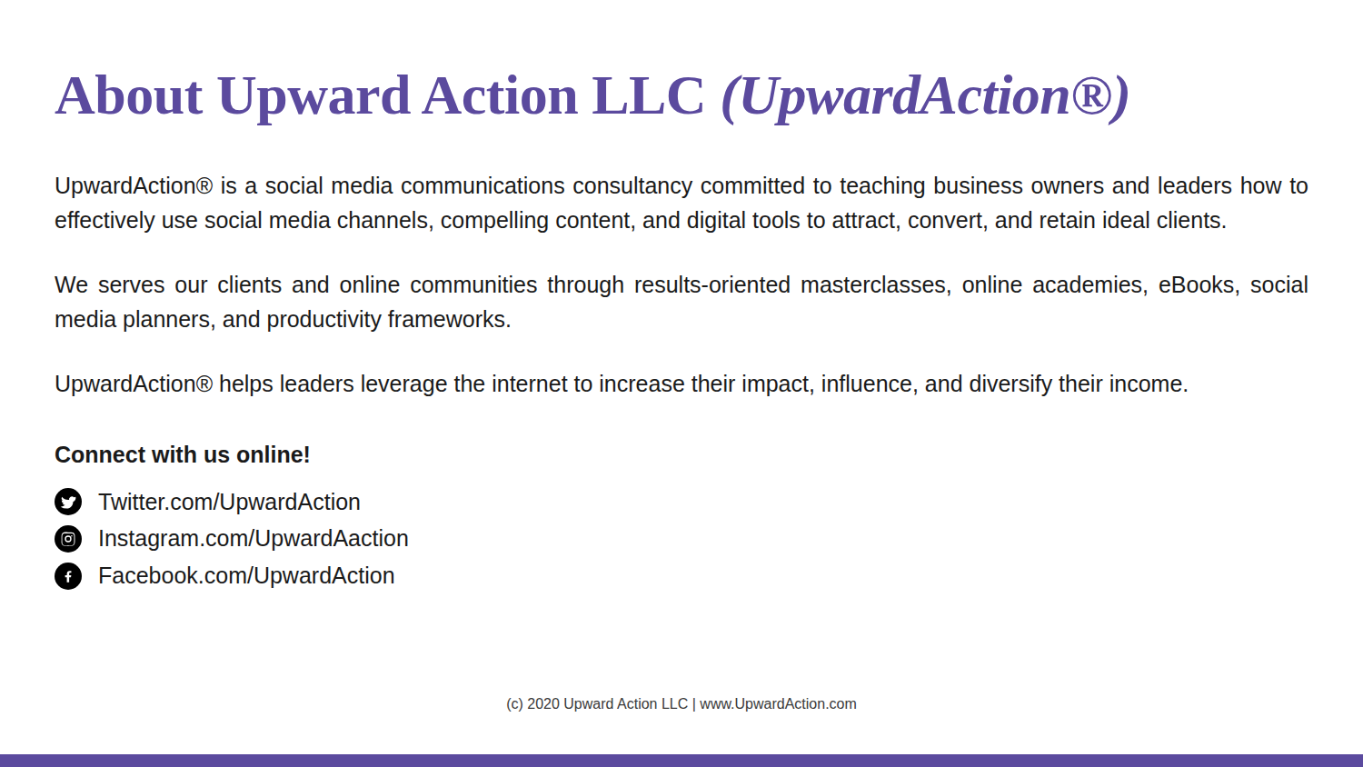About Upward Action LLC (UpwardAction®)
UpwardAction® is a social media communications consultancy committed to teaching business owners and leaders how to effectively use social media channels, compelling content, and digital tools to attract, convert, and retain ideal clients.
We serves our clients and online communities through results-oriented masterclasses, online academies, eBooks, social media planners, and productivity frameworks.
UpwardAction® helps leaders leverage the internet to increase their impact, influence, and diversify their income.
Connect with us online!
Twitter.com/UpwardAction
Instagram.com/UpwardAaction
Facebook.com/UpwardAction
(c) 2020 Upward Action LLC | www.UpwardAction.com